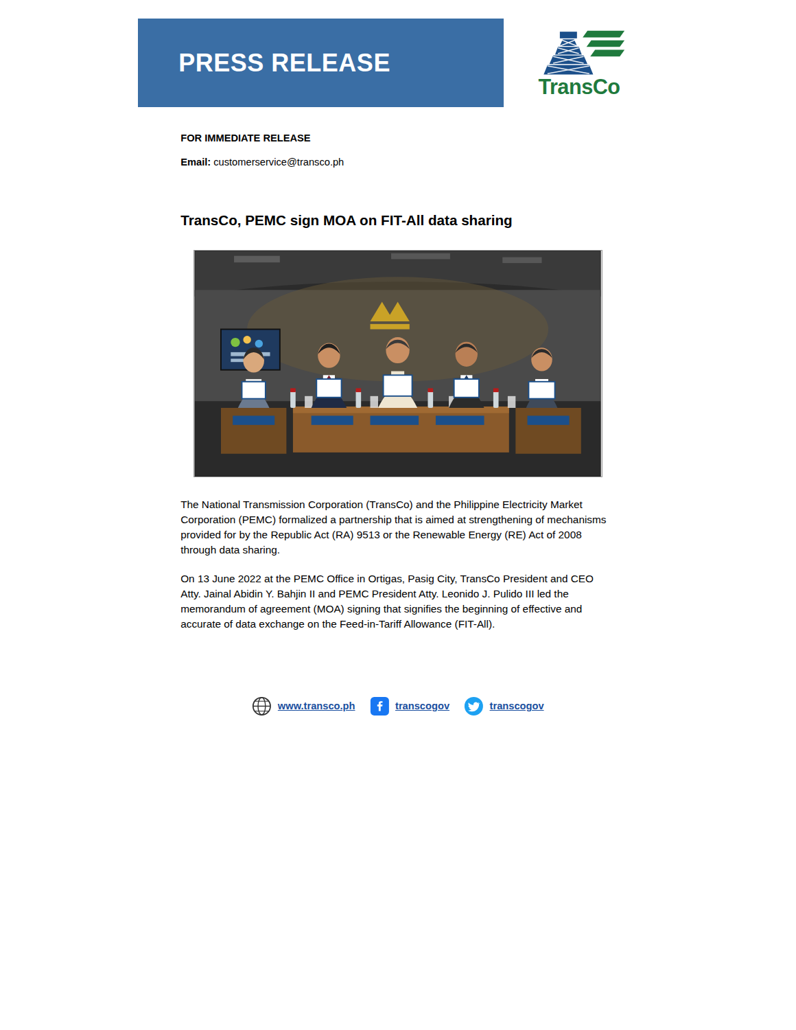PRESS RELEASE
TransCo
FOR IMMEDIATE RELEASE
Email: customerservice@transco.ph
TransCo, PEMC sign MOA on FIT-All data sharing
The National Transmission Corporation (TransCo) and the Philippine Electricity Market Corporation (PEMC) formalized a partnership that is aimed at strengthening of mechanisms provided for by the Republic Act (RA) 9513 or the Renewable Energy (RE) Act of 2008 through data sharing.
On 13 June 2022 at the PEMC Office in Ortigas, Pasig City, TransCo President and CEO Atty. Jainal Abidin Y. Bahjin II and PEMC President Atty. Leonido J. Pulido III led the memorandum of agreement (MOA) signing that signifies the beginning of effective and accurate of data exchange on the Feed-in-Tariff Allowance (FIT-All).
www.transco.ph
transcogov
transcogov